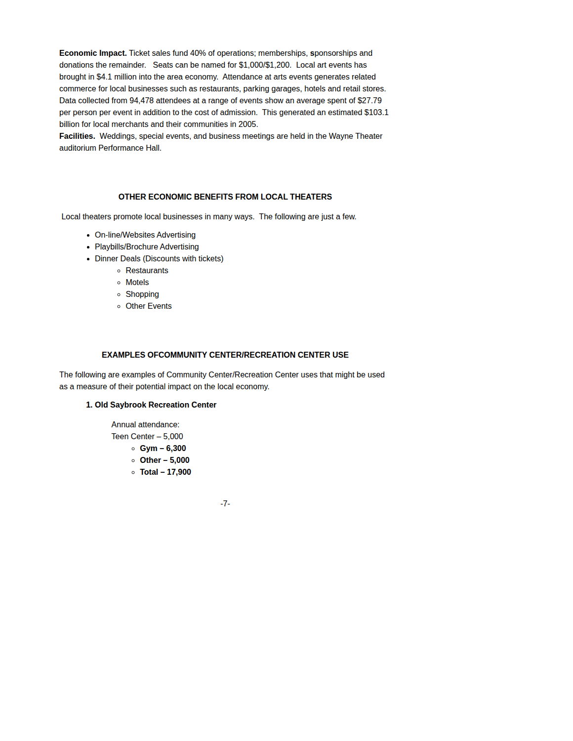Economic Impact. Ticket sales fund 40% of operations; memberships, sponsorships and donations the remainder. Seats can be named for $1,000/$1,200. Local art events has brought in $4.1 million into the area economy. Attendance at arts events generates related commerce for local businesses such as restaurants, parking garages, hotels and retail stores. Data collected from 94,478 attendees at a range of events show an average spent of $27.79 per person per event in addition to the cost of admission. This generated an estimated $103.1 billion for local merchants and their communities in 2005.
Facilities. Weddings, special events, and business meetings are held in the Wayne Theater auditorium Performance Hall.
OTHER ECONOMIC BENEFITS FROM LOCAL THEATERS
Local theaters promote local businesses in many ways. The following are just a few.
On-line/Websites Advertising
Playbills/Brochure Advertising
Dinner Deals (Discounts with tickets)
Restaurants
Motels
Shopping
Other Events
EXAMPLES OFCOMMUNITY CENTER/RECREATION CENTER USE
The following are examples of Community Center/Recreation Center uses that might be used as a measure of their potential impact on the local economy.
Old Saybrook Recreation Center
Annual attendance:
Teen Center – 5,000
Gym – 6,300
Other – 5,000
Total – 17,900
-7-